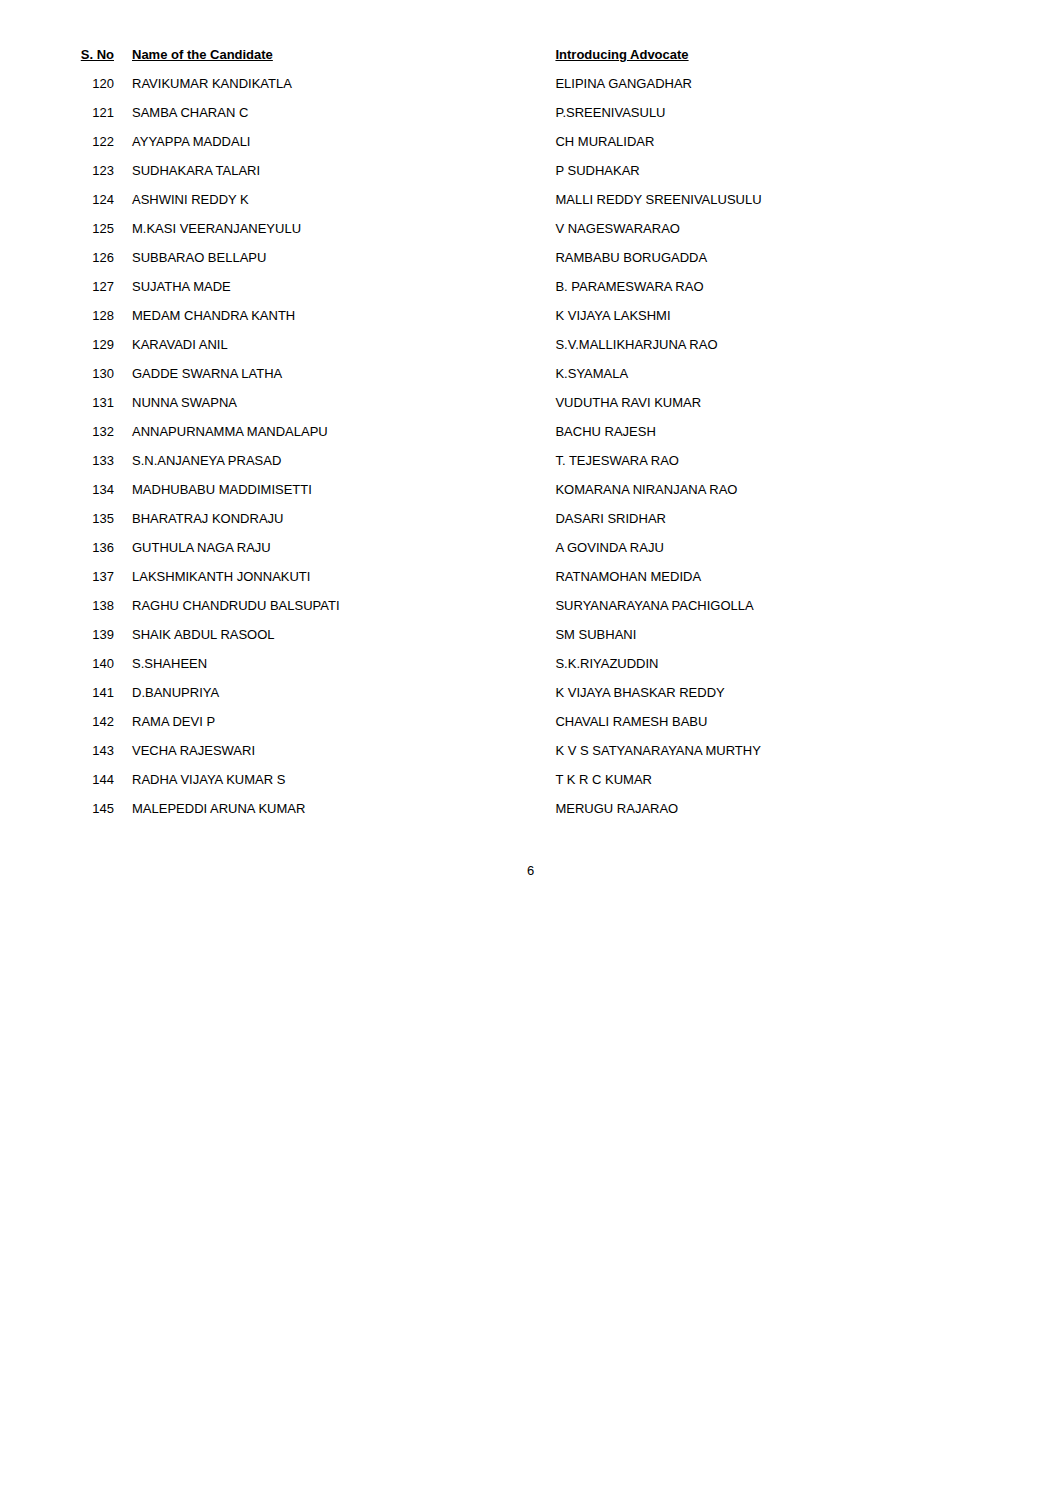| S. No | Name of the Candidate | Introducing Advocate |
| --- | --- | --- |
| 120 | RAVIKUMAR KANDIKATLA | ELIPINA GANGADHAR |
| 121 | SAMBA CHARAN C | P.SREENIVASULU |
| 122 | AYYAPPA MADDALI | CH MURALIDAR |
| 123 | SUDHAKARA TALARI | P SUDHAKAR |
| 124 | ASHWINI REDDY K | MALLI REDDY SREENIVALUSULU |
| 125 | M.KASI VEERANJANEYULU | V NAGESWARARAO |
| 126 | SUBBARAO BELLAPU | RAMBABU BORUGADDA |
| 127 | SUJATHA MADE | B. PARAMESWARA RAO |
| 128 | MEDAM CHANDRA KANTH | K VIJAYA LAKSHMI |
| 129 | KARAVADI ANIL | S.V.MALLIKHARJUNA RAO |
| 130 | GADDE SWARNA LATHA | K.SYAMALA |
| 131 | NUNNA SWAPNA | VUDUTHA RAVI KUMAR |
| 132 | ANNAPURNAMMA MANDALAPU | BACHU RAJESH |
| 133 | S.N.ANJANEYA PRASAD | T. TEJESWARA RAO |
| 134 | MADHUBABU MADDIMISETTI | KOMARANA NIRANJANA RAO |
| 135 | BHARATRAJ KONDRAJU | DASARI SRIDHAR |
| 136 | GUTHULA NAGA RAJU | A GOVINDA RAJU |
| 137 | LAKSHMIKANTH JONNAKUTI | RATNAMOHAN MEDIDA |
| 138 | RAGHU CHANDRUDU BALSUPATI | SURYANARAYANA PACHIGOLLA |
| 139 | SHAIK ABDUL RASOOL | SM SUBHANI |
| 140 | S.SHAHEEN | S.K.RIYAZUDDIN |
| 141 | D.BANUPRIYA | K VIJAYA BHASKAR REDDY |
| 142 | RAMA DEVI P | CHAVALI RAMESH BABU |
| 143 | VECHA RAJESWARI | K V S SATYANARAYANA MURTHY |
| 144 | RADHA VIJAYA KUMAR S | T K R C KUMAR |
| 145 | MALEPEDDI ARUNA KUMAR | MERUGU RAJARAO |
6